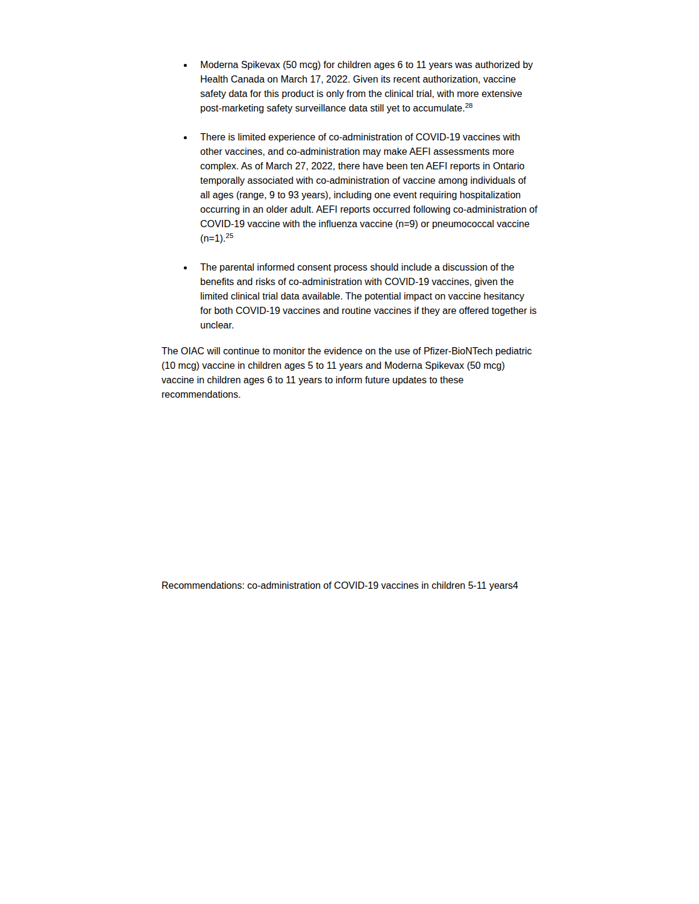Moderna Spikevax (50 mcg) for children ages 6 to 11 years was authorized by Health Canada on March 17, 2022. Given its recent authorization, vaccine safety data for this product is only from the clinical trial, with more extensive post-marketing safety surveillance data still yet to accumulate.28
There is limited experience of co-administration of COVID-19 vaccines with other vaccines, and co-administration may make AEFI assessments more complex. As of March 27, 2022, there have been ten AEFI reports in Ontario temporally associated with co-administration of vaccine among individuals of all ages (range, 9 to 93 years), including one event requiring hospitalization occurring in an older adult. AEFI reports occurred following co-administration of COVID-19 vaccine with the influenza vaccine (n=9) or pneumococcal vaccine (n=1).25
The parental informed consent process should include a discussion of the benefits and risks of co-administration with COVID-19 vaccines, given the limited clinical trial data available. The potential impact on vaccine hesitancy for both COVID-19 vaccines and routine vaccines if they are offered together is unclear.
The OIAC will continue to monitor the evidence on the use of Pfizer-BioNTech pediatric (10 mcg) vaccine in children ages 5 to 11 years and Moderna Spikevax (50 mcg) vaccine in children ages 6 to 11 years to inform future updates to these recommendations.
Recommendations: co-administration of COVID-19 vaccines in children 5-11 years 4